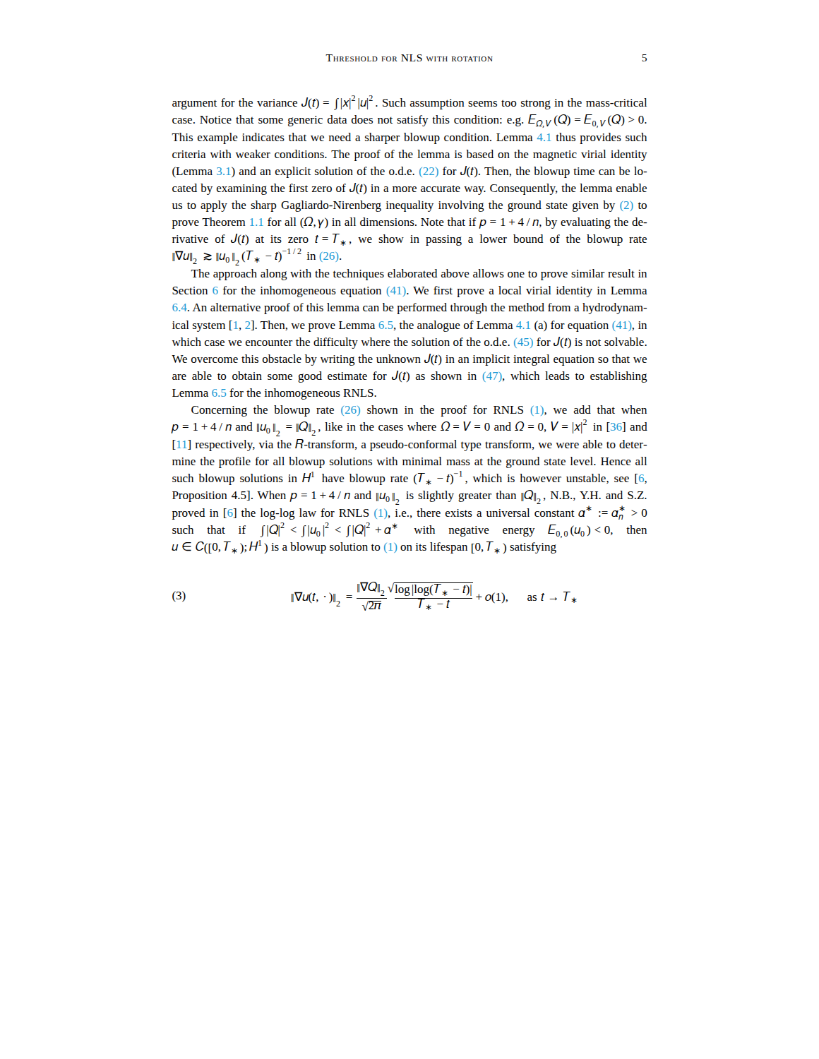Threshold for NLS with rotation 5
argument for the variance J(t)=∫|x|2|u|2. Such assumption seems too strong in the mass-critical case. Notice that some generic data does not satisfy this condition: e.g. EΩ,V(Q)=E0,V(Q)>0. This example indicates that we need a sharper blowup condition. Lemma 4.1 thus provides such criteria with weaker conditions. The proof of the lemma is based on the magnetic virial identity (Lemma 3.1) and an explicit solution of the o.d.e. (22) for J(t). Then, the blowup time can be located by examining the first zero of J(t) in a more accurate way. Consequently, the lemma enable us to apply the sharp Gagliardo-Nirenberg inequality involving the ground state given by (2) to prove Theorem 1.1 for all (Ω,γ) in all dimensions. Note that if p=1+4/n, by evaluating the derivative of J(t) at its zero t=T∗, we show in passing a lower bound of the blowup rate ‖∇u‖2≳‖u0‖2(T∗−t)−1/2 in (26).
The approach along with the techniques elaborated above allows one to prove similar result in Section 6 for the inhomogeneous equation (41). We first prove a local virial identity in Lemma 6.4. An alternative proof of this lemma can be performed through the method from a hydrodynamical system [1, 2]. Then, we prove Lemma 6.5, the analogue of Lemma 4.1 (a) for equation (41), in which case we encounter the difficulty where the solution of the o.d.e. (45) for J(t) is not solvable. We overcome this obstacle by writing the unknown J(t) in an implicit integral equation so that we are able to obtain some good estimate for J(t) as shown in (47), which leads to establishing Lemma 6.5 for the inhomogeneous RNLS.
Concerning the blowup rate (26) shown in the proof for RNLS (1), we add that when p=1+4/n and ‖u0‖2=‖Q‖2, like in the cases where Ω=V=0 and Ω=0, V=|x|2 in [36] and [11] respectively, via the R-transform, a pseudo-conformal type transform, we were able to determine the profile for all blowup solutions with minimal mass at the ground state level. Hence all such blowup solutions in H1 have blowup rate (T∗−t)−1, which is however unstable, see [6, Proposition 4.5]. When p=1+4/n and ‖u0‖2 is slightly greater than ‖Q‖2, N.B., Y.H. and S.Z. proved in [6] the log-log law for RNLS (1), i.e., there exists a universal constant α∗:=αn∗>0 such that if ∫|Q|2<∫|u0|2<∫|Q|2+α∗ with negative energy E0,0(u0)<0, then u∈C([0,T∗);H1) is a blowup solution to (1) on its lifespan [0,T∗) satisfying
(3)
‖∇u(t,·)‖2 = ‖∇Q‖2 2π log|log(T∗−t)| T∗−t + o(1) , ast→T∗